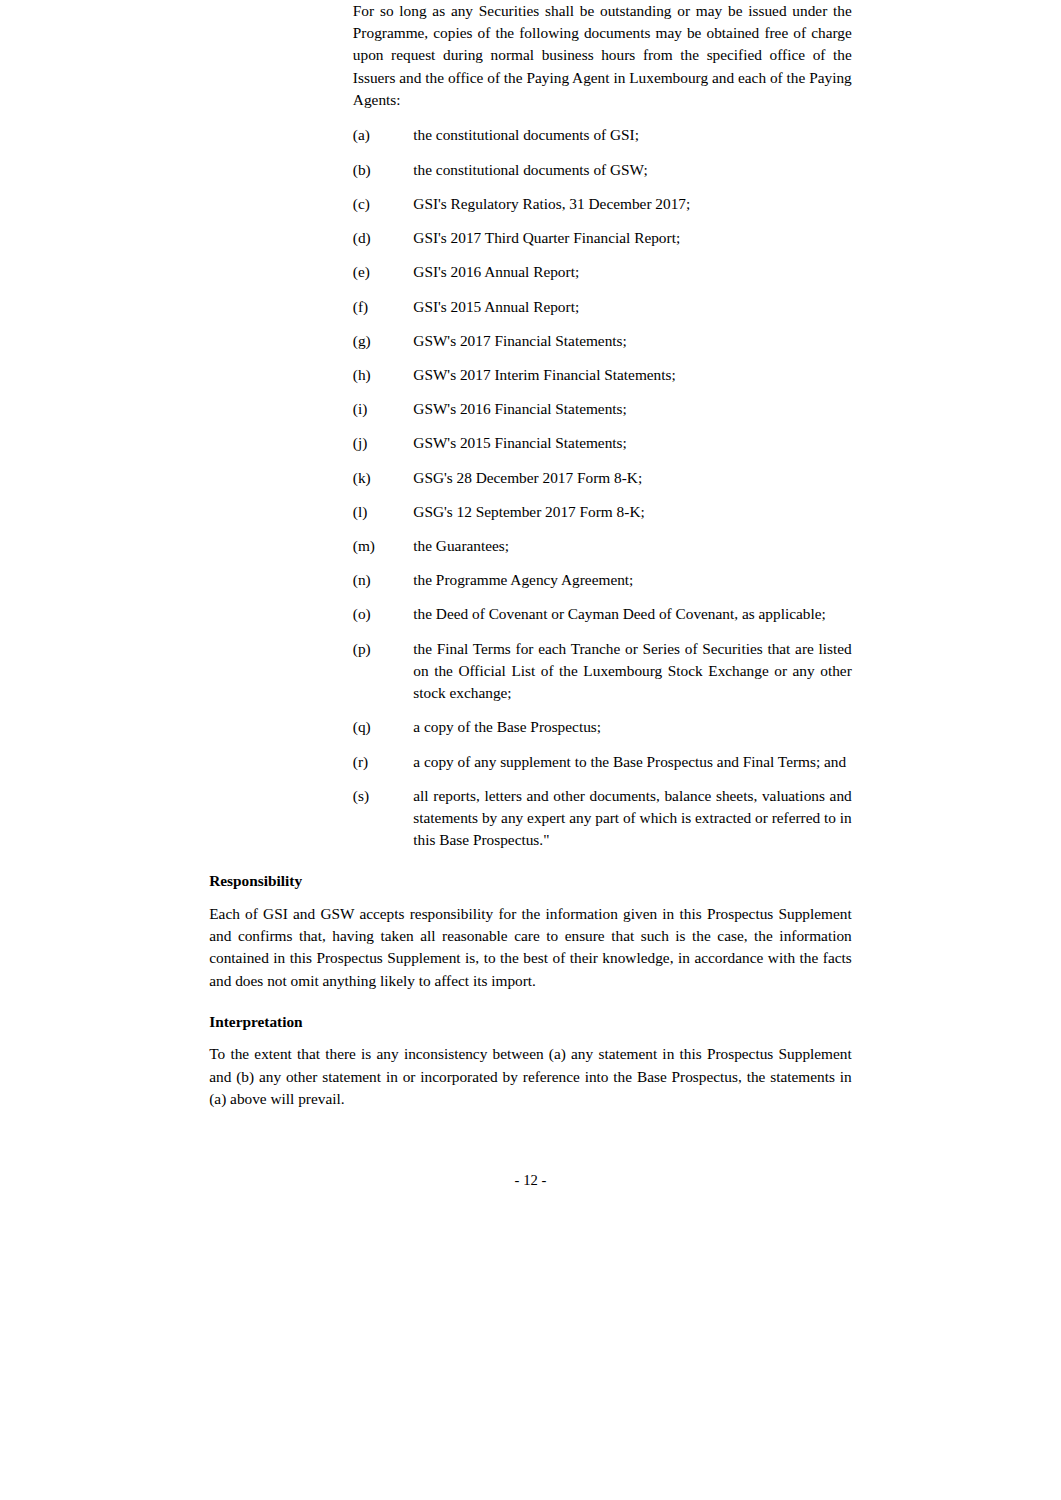For so long as any Securities shall be outstanding or may be issued under the Programme, copies of the following documents may be obtained free of charge upon request during normal business hours from the specified office of the Issuers and the office of the Paying Agent in Luxembourg and each of the Paying Agents:
(a) the constitutional documents of GSI;
(b) the constitutional documents of GSW;
(c) GSI's Regulatory Ratios, 31 December 2017;
(d) GSI's 2017 Third Quarter Financial Report;
(e) GSI's 2016 Annual Report;
(f) GSI's 2015 Annual Report;
(g) GSW's 2017 Financial Statements;
(h) GSW's 2017 Interim Financial Statements;
(i) GSW's 2016 Financial Statements;
(j) GSW's 2015 Financial Statements;
(k) GSG's 28 December 2017 Form 8-K;
(l) GSG's 12 September 2017 Form 8-K;
(m) the Guarantees;
(n) the Programme Agency Agreement;
(o) the Deed of Covenant or Cayman Deed of Covenant, as applicable;
(p) the Final Terms for each Tranche or Series of Securities that are listed on the Official List of the Luxembourg Stock Exchange or any other stock exchange;
(q) a copy of the Base Prospectus;
(r) a copy of any supplement to the Base Prospectus and Final Terms; and
(s) all reports, letters and other documents, balance sheets, valuations and statements by any expert any part of which is extracted or referred to in this Base Prospectus."
Responsibility
Each of GSI and GSW accepts responsibility for the information given in this Prospectus Supplement and confirms that, having taken all reasonable care to ensure that such is the case, the information contained in this Prospectus Supplement is, to the best of their knowledge, in accordance with the facts and does not omit anything likely to affect its import.
Interpretation
To the extent that there is any inconsistency between (a) any statement in this Prospectus Supplement and (b) any other statement in or incorporated by reference into the Base Prospectus, the statements in (a) above will prevail.
- 12 -